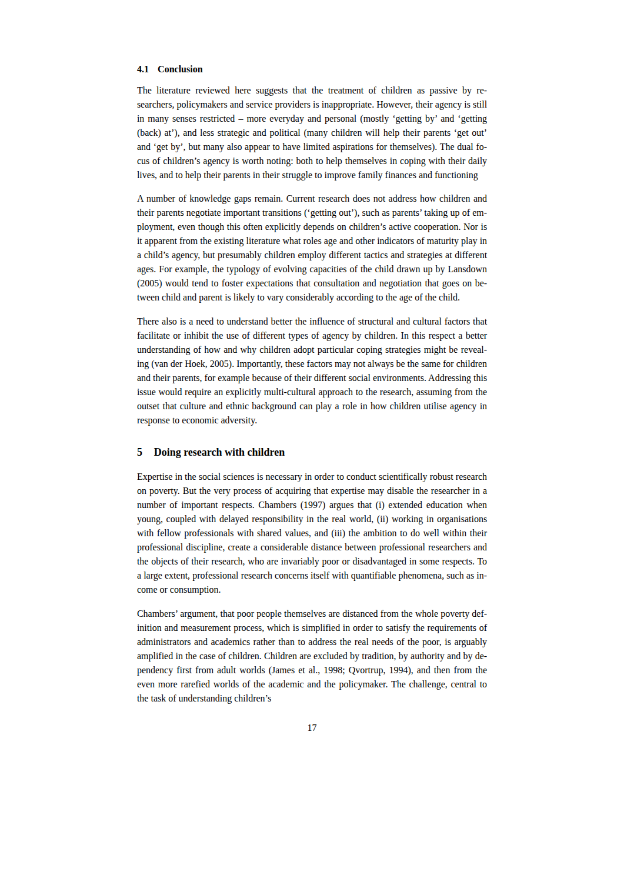4.1 Conclusion
The literature reviewed here suggests that the treatment of children as passive by researchers, policymakers and service providers is inappropriate. However, their agency is still in many senses restricted – more everyday and personal (mostly ‘getting by’ and ‘getting (back) at’), and less strategic and political (many children will help their parents ‘get out’ and ‘get by’, but many also appear to have limited aspirations for themselves). The dual focus of children’s agency is worth noting: both to help themselves in coping with their daily lives, and to help their parents in their struggle to improve family finances and functioning
A number of knowledge gaps remain. Current research does not address how children and their parents negotiate important transitions (‘getting out’), such as parents’ taking up of employment, even though this often explicitly depends on children’s active cooperation. Nor is it apparent from the existing literature what roles age and other indicators of maturity play in a child’s agency, but presumably children employ different tactics and strategies at different ages. For example, the typology of evolving capacities of the child drawn up by Lansdown (2005) would tend to foster expectations that consultation and negotiation that goes on between child and parent is likely to vary considerably according to the age of the child.
There also is a need to understand better the influence of structural and cultural factors that facilitate or inhibit the use of different types of agency by children. In this respect a better understanding of how and why children adopt particular coping strategies might be revealing (van der Hoek, 2005). Importantly, these factors may not always be the same for children and their parents, for example because of their different social environments. Addressing this issue would require an explicitly multi-cultural approach to the research, assuming from the outset that culture and ethnic background can play a role in how children utilise agency in response to economic adversity.
5 Doing research with children
Expertise in the social sciences is necessary in order to conduct scientifically robust research on poverty. But the very process of acquiring that expertise may disable the researcher in a number of important respects. Chambers (1997) argues that (i) extended education when young, coupled with delayed responsibility in the real world, (ii) working in organisations with fellow professionals with shared values, and (iii) the ambition to do well within their professional discipline, create a considerable distance between professional researchers and the objects of their research, who are invariably poor or disadvantaged in some respects. To a large extent, professional research concerns itself with quantifiable phenomena, such as income or consumption.
Chambers’ argument, that poor people themselves are distanced from the whole poverty definition and measurement process, which is simplified in order to satisfy the requirements of administrators and academics rather than to address the real needs of the poor, is arguably amplified in the case of children. Children are excluded by tradition, by authority and by dependency first from adult worlds (James et al., 1998; Qvortrup, 1994), and then from the even more rarefied worlds of the academic and the policymaker. The challenge, central to the task of understanding children’s
17